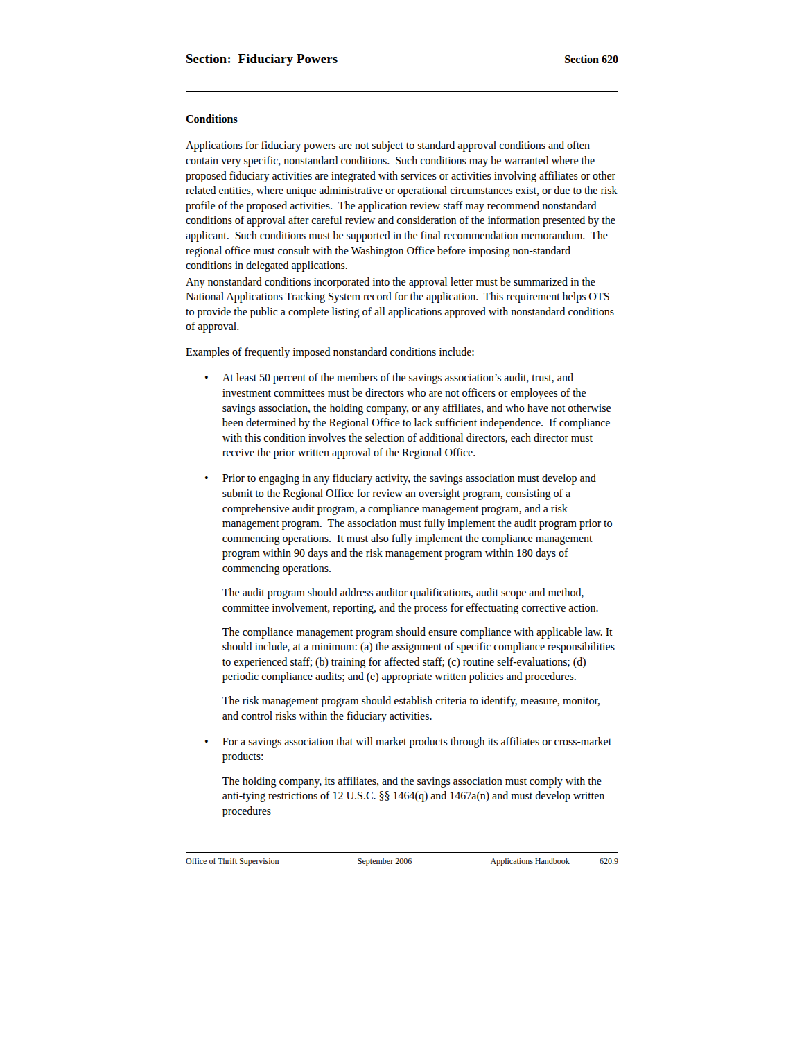Section: Fiduciary Powers
Section 620
Conditions
Applications for fiduciary powers are not subject to standard approval conditions and often contain very specific, nonstandard conditions. Such conditions may be warranted where the proposed fiduciary activities are integrated with services or activities involving affiliates or other related entities, where unique administrative or operational circumstances exist, or due to the risk profile of the proposed activities. The application review staff may recommend nonstandard conditions of approval after careful review and consideration of the information presented by the applicant. Such conditions must be supported in the final recommendation memorandum. The regional office must consult with the Washington Office before imposing non-standard conditions in delegated applications.
Any nonstandard conditions incorporated into the approval letter must be summarized in the National Applications Tracking System record for the application. This requirement helps OTS to provide the public a complete listing of all applications approved with nonstandard conditions of approval.
Examples of frequently imposed nonstandard conditions include:
At least 50 percent of the members of the savings association’s audit, trust, and investment committees must be directors who are not officers or employees of the savings association, the holding company, or any affiliates, and who have not otherwise been determined by the Regional Office to lack sufficient independence. If compliance with this condition involves the selection of additional directors, each director must receive the prior written approval of the Regional Office.
Prior to engaging in any fiduciary activity, the savings association must develop and submit to the Regional Office for review an oversight program, consisting of a comprehensive audit program, a compliance management program, and a risk management program. The association must fully implement the audit program prior to commencing operations. It must also fully implement the compliance management program within 90 days and the risk management program within 180 days of commencing operations.
The audit program should address auditor qualifications, audit scope and method, committee involvement, reporting, and the process for effectuating corrective action.
The compliance management program should ensure compliance with applicable law. It should include, at a minimum: (a) the assignment of specific compliance responsibilities to experienced staff; (b) training for affected staff; (c) routine self-evaluations; (d) periodic compliance audits; and (e) appropriate written policies and procedures.
The risk management program should establish criteria to identify, measure, monitor, and control risks within the fiduciary activities.
For a savings association that will market products through its affiliates or cross-market products:
The holding company, its affiliates, and the savings association must comply with the anti-tying restrictions of 12 U.S.C. §§ 1464(q) and 1467a(n) and must develop written procedures
Office of Thrift Supervision
September 2006
Applications Handbook620.9